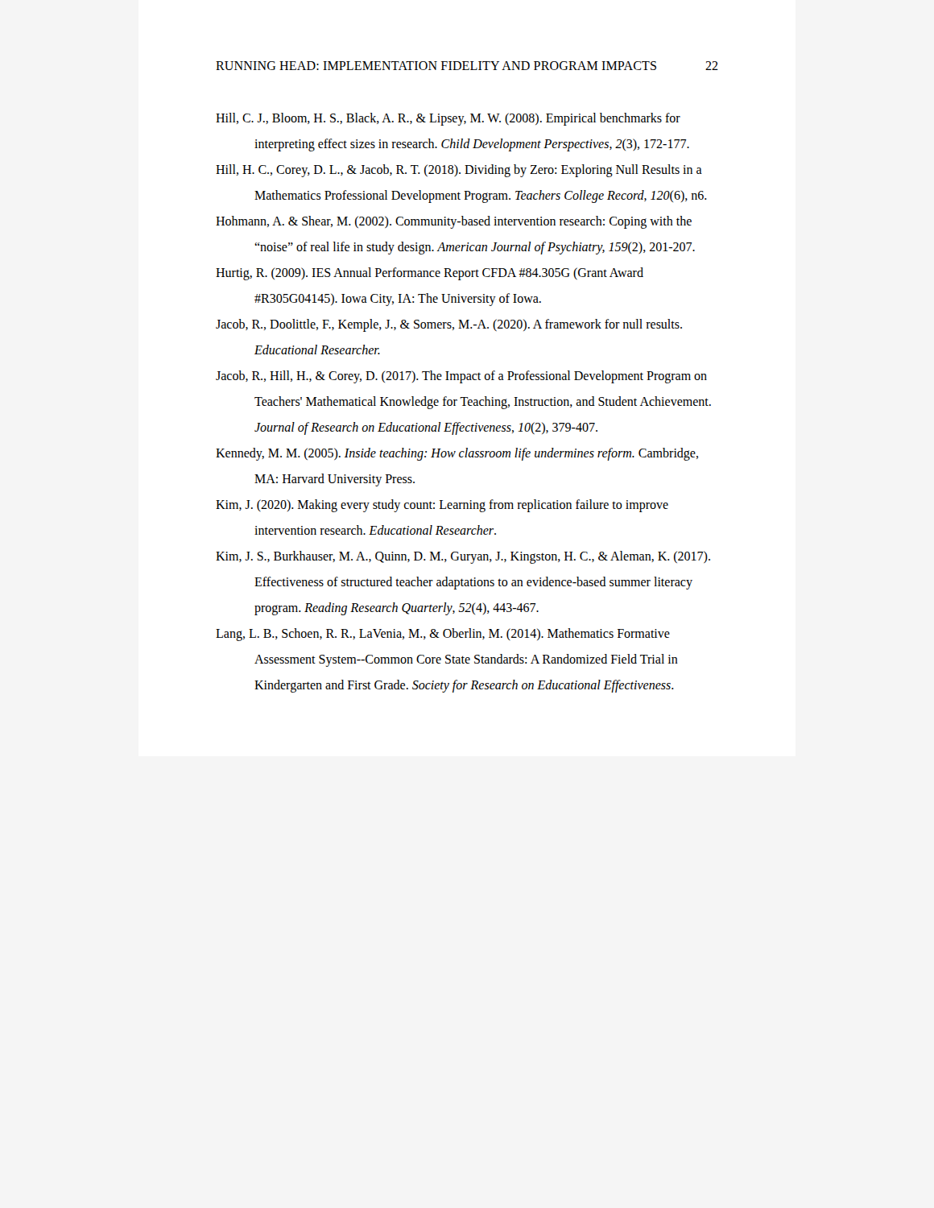Running Head: IMPLEMENTATION FIDELITY AND PROGRAM IMPACTS 22
Hill, C. J., Bloom, H. S., Black, A. R., & Lipsey, M. W. (2008). Empirical benchmarks for interpreting effect sizes in research. Child Development Perspectives, 2(3), 172-177.
Hill, H. C., Corey, D. L., & Jacob, R. T. (2018). Dividing by Zero: Exploring Null Results in a Mathematics Professional Development Program. Teachers College Record, 120(6), n6.
Hohmann, A. & Shear, M. (2002). Community-based intervention research: Coping with the “noise” of real life in study design. American Journal of Psychiatry, 159(2), 201-207.
Hurtig, R. (2009). IES Annual Performance Report CFDA #84.305G (Grant Award #R305G04145). Iowa City, IA: The University of Iowa.
Jacob, R., Doolittle, F., Kemple, J., & Somers, M.-A. (2020). A framework for null results. Educational Researcher.
Jacob, R., Hill, H., & Corey, D. (2017). The Impact of a Professional Development Program on Teachers' Mathematical Knowledge for Teaching, Instruction, and Student Achievement. Journal of Research on Educational Effectiveness, 10(2), 379-407.
Kennedy, M. M. (2005). Inside teaching: How classroom life undermines reform. Cambridge, MA: Harvard University Press.
Kim, J. (2020). Making every study count: Learning from replication failure to improve intervention research. Educational Researcher.
Kim, J. S., Burkhauser, M. A., Quinn, D. M., Guryan, J., Kingston, H. C., & Aleman, K. (2017). Effectiveness of structured teacher adaptations to an evidence-based summer literacy program. Reading Research Quarterly, 52(4), 443-467.
Lang, L. B., Schoen, R. R., LaVenia, M., & Oberlin, M. (2014). Mathematics Formative Assessment System--Common Core State Standards: A Randomized Field Trial in Kindergarten and First Grade. Society for Research on Educational Effectiveness.